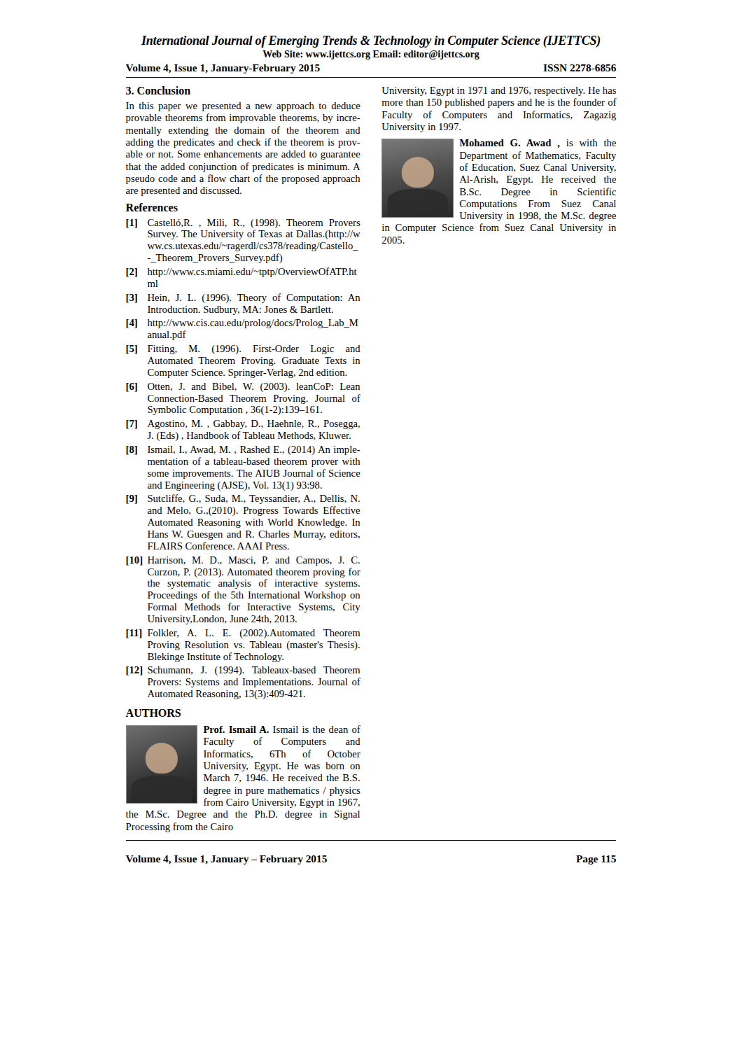International Journal of Emerging Trends & Technology in Computer Science (IJETTCS)
Web Site: www.ijettcs.org Email: editor@ijettcs.org
Volume 4, Issue 1, January-February 2015 ISSN 2278-6856
3. Conclusion
In this paper we presented a new approach to deduce provable theorems from improvable theorems, by incrementally extending the domain of the theorem and adding the predicates and check if the theorem is provable or not. Some enhancements are added to guarantee that the added conjunction of predicates is minimum. A pseudo code and a flow chart of the proposed approach are presented and discussed.
References
[1] Castelló,R. , Mili, R., (1998). Theorem Provers Survey. The University of Texas at Dallas.(http://www.cs.utexas.edu/~ragerdl/cs378/reading/Castello_-_Theorem_Provers_Survey.pdf)
[2] http://www.cs.miami.edu/~tptp/OverviewOfATP.html
[3] Hein, J. L. (1996). Theory of Computation: An Introduction. Sudbury, MA: Jones & Bartlett.
[4] http://www.cis.cau.edu/prolog/docs/Prolog_Lab_Manual.pdf
[5] Fitting, M. (1996). First-Order Logic and Automated Theorem Proving. Graduate Texts in Computer Science. Springer-Verlag, 2nd edition.
[6] Otten, J. and Bibel, W. (2003). leanCoP: Lean Connection-Based Theorem Proving. Journal of Symbolic Computation , 36(1-2):139–161.
[7] Agostino, M. , Gabbay, D., Haehnle, R., Posegga, J. (Eds) , Handbook of Tableau Methods, Kluwer.
[8] Ismail, I., Awad, M. , Rashed E., (2014) An implementation of a tableau-based theorem prover with some improvements. The AIUB Journal of Science and Engineering (AJSE), Vol. 13(1) 93:98.
[9] Sutcliffe, G., Suda, M., Teyssandier, A., Dellis, N. and Melo, G.,(2010). Progress Towards Effective Automated Reasoning with World Knowledge. In Hans W. Guesgen and R. Charles Murray, editors, FLAIRS Conference. AAAI Press.
[10] Harrison, M. D., Masci, P. and Campos, J. C. Curzon, P. (2013). Automated theorem proving for the systematic analysis of interactive systems. Proceedings of the 5th International Workshop on Formal Methods for Interactive Systems, City University,London, June 24th, 2013.
[11] Folkler, A. L. E. (2002).Automated Theorem Proving Resolution vs. Tableau (master's Thesis). Blekinge Institute of Technology.
[12] Schumann, J. (1994). Tableaux-based Theorem Provers: Systems and Implementations. Journal of Automated Reasoning, 13(3):409-421.
AUTHORS
Prof. Ismail A. Ismail is the dean of Faculty of Computers and Informatics, 6Th of October University, Egypt. He was born on March 7, 1946. He received the B.S. degree in pure mathematics / physics from Cairo University, Egypt in 1967, the M.Sc. Degree and the Ph.D. degree in Signal Processing from the Cairo
University, Egypt in 1971 and 1976, respectively. He has more than 150 published papers and he is the founder of Faculty of Computers and Informatics, Zagazig University in 1997.
Mohamed G. Awad , is with the Department of Mathematics, Faculty of Education, Suez Canal University, Al-Arish, Egypt. He received the B.Sc. Degree in Scientific Computations From Suez Canal University in 1998, the M.Sc. degree in Computer Science from Suez Canal University in 2005.
Volume 4, Issue 1, January – February 2015 Page 115